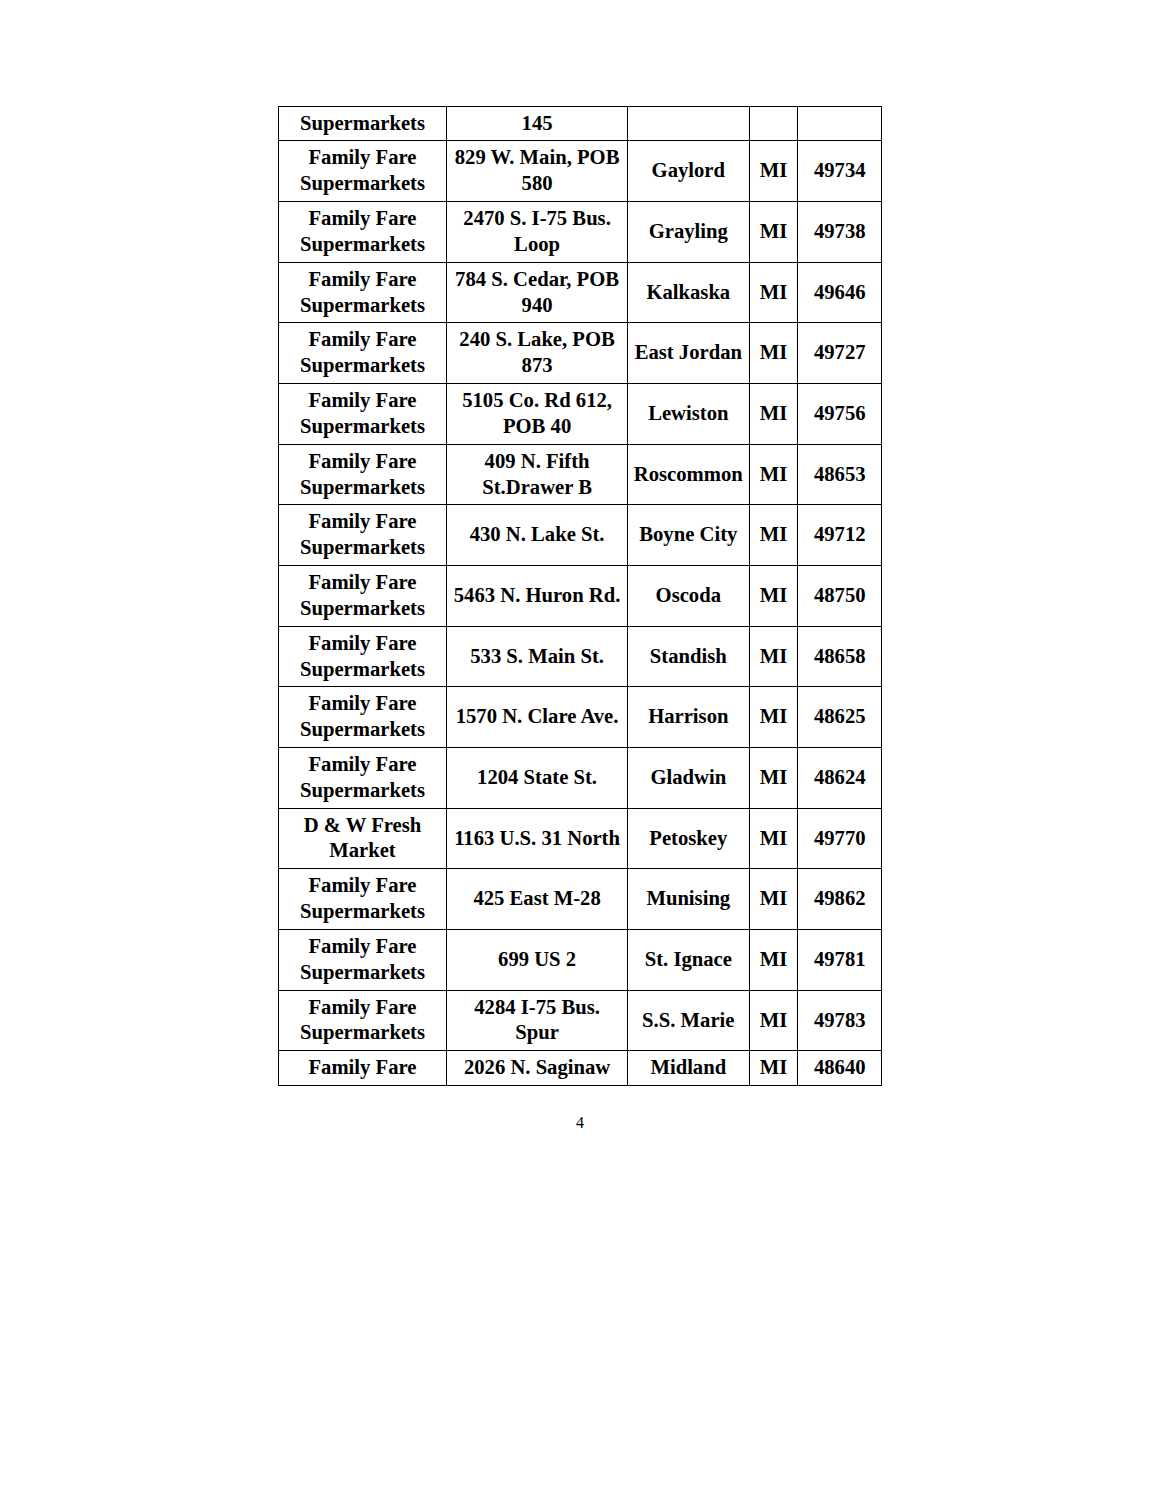| Supermarkets | 145 | | | |
| Family Fare Supermarkets | 829 W. Main, POB 580 | Gaylord | MI | 49734 |
| Family Fare Supermarkets | 2470 S. I-75 Bus. Loop | Grayling | MI | 49738 |
| Family Fare Supermarkets | 784 S. Cedar, POB 940 | Kalkaska | MI | 49646 |
| Family Fare Supermarkets | 240 S. Lake, POB 873 | East Jordan | MI | 49727 |
| Family Fare Supermarkets | 5105 Co. Rd 612, POB 40 | Lewiston | MI | 49756 |
| Family Fare Supermarkets | 409 N. Fifth St.Drawer B | Roscommon | MI | 48653 |
| Family Fare Supermarkets | 430 N. Lake St. | Boyne City | MI | 49712 |
| Family Fare Supermarkets | 5463 N. Huron Rd. | Oscoda | MI | 48750 |
| Family Fare Supermarkets | 533 S. Main St. | Standish | MI | 48658 |
| Family Fare Supermarkets | 1570 N. Clare Ave. | Harrison | MI | 48625 |
| Family Fare Supermarkets | 1204 State St. | Gladwin | MI | 48624 |
| D & W Fresh Market | 1163 U.S. 31 North | Petoskey | MI | 49770 |
| Family Fare Supermarkets | 425 East M-28 | Munising | MI | 49862 |
| Family Fare Supermarkets | 699 US 2 | St. Ignace | MI | 49781 |
| Family Fare Supermarkets | 4284 I-75 Bus. Spur | S.S. Marie | MI | 49783 |
| Family Fare | 2026 N. Saginaw | Midland | MI | 48640 |
4